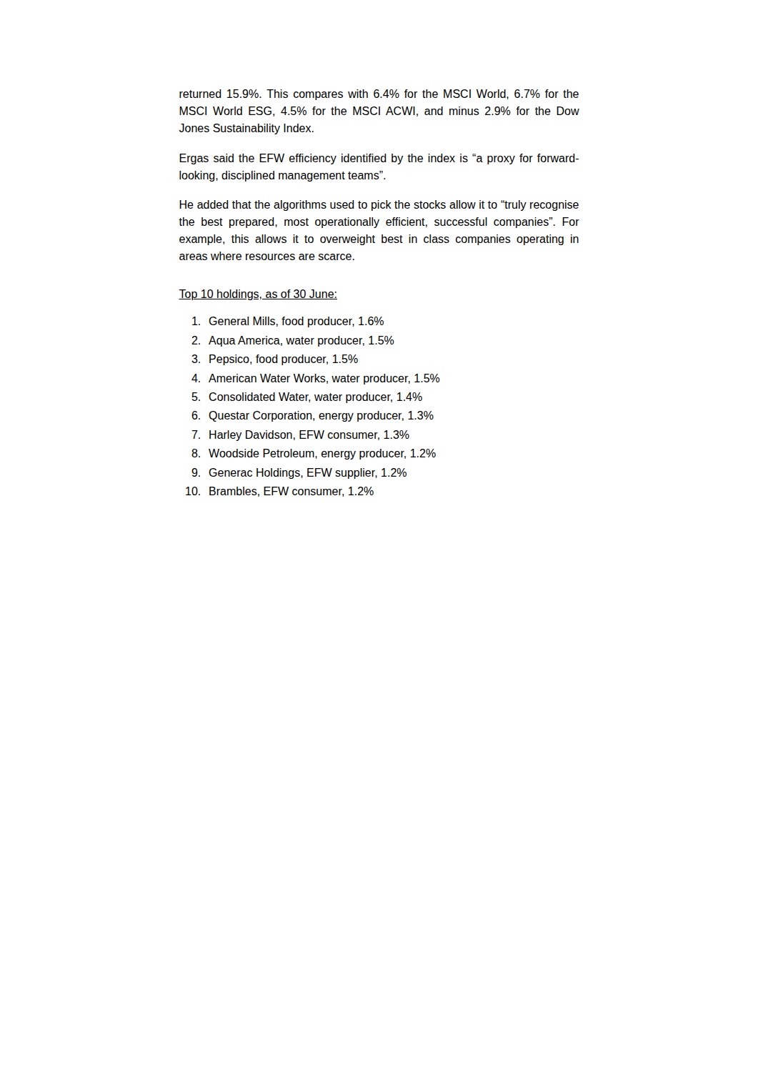returned 15.9%. This compares with 6.4% for the MSCI World, 6.7% for the MSCI World ESG, 4.5% for the MSCI ACWI, and minus 2.9% for the Dow Jones Sustainability Index.
Ergas said the EFW efficiency identified by the index is “a proxy for forward-looking, disciplined management teams”.
He added that the algorithms used to pick the stocks allow it to “truly recognise the best prepared, most operationally efficient, successful companies”. For example, this allows it to overweight best in class companies operating in areas where resources are scarce.
Top 10 holdings, as of 30 June:
General Mills, food producer, 1.6%
Aqua America, water producer, 1.5%
Pepsico, food producer, 1.5%
American Water Works, water producer, 1.5%
Consolidated Water, water producer, 1.4%
Questar Corporation, energy producer, 1.3%
Harley Davidson, EFW consumer, 1.3%
Woodside Petroleum, energy producer, 1.2%
Generac Holdings, EFW supplier, 1.2%
Brambles, EFW consumer, 1.2%